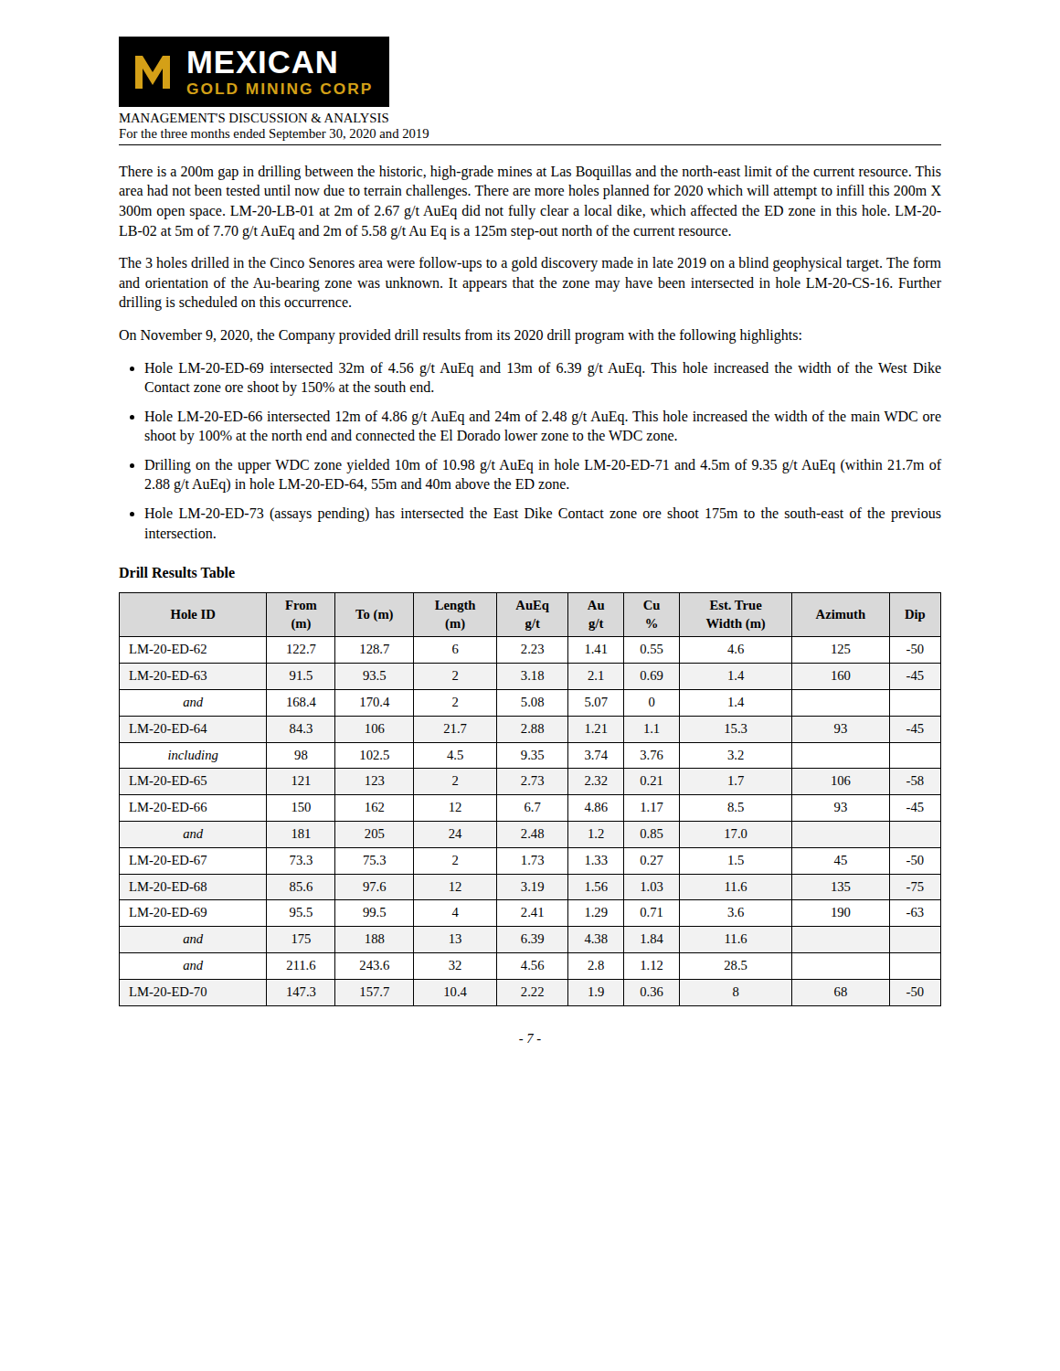MEXICAN
GOLD MINING CORP
MANAGEMENT'S DISCUSSION & ANALYSIS
For the three months ended September 30, 2020 and 2019
There is a 200m gap in drilling between the historic, high-grade mines at Las Boquillas and the north-east limit of the current resource. This area had not been tested until now due to terrain challenges. There are more holes planned for 2020 which will attempt to infill this 200m X 300m open space. LM-20-LB-01 at 2m of 2.67 g/t AuEq did not fully clear a local dike, which affected the ED zone in this hole. LM-20-LB-02 at 5m of 7.70 g/t AuEq and 2m of 5.58 g/t Au Eq is a 125m step-out north of the current resource.
The 3 holes drilled in the Cinco Senores area were follow-ups to a gold discovery made in late 2019 on a blind geophysical target. The form and orientation of the Au-bearing zone was unknown. It appears that the zone may have been intersected in hole LM-20-CS-16. Further drilling is scheduled on this occurrence.
On November 9, 2020, the Company provided drill results from its 2020 drill program with the following highlights:
Hole LM-20-ED-69 intersected 32m of 4.56 g/t AuEq and 13m of 6.39 g/t AuEq. This hole increased the width of the West Dike Contact zone ore shoot by 150% at the south end.
Hole LM-20-ED-66 intersected 12m of 4.86 g/t AuEq and 24m of 2.48 g/t AuEq. This hole increased the width of the main WDC ore shoot by 100% at the north end and connected the El Dorado lower zone to the WDC zone.
Drilling on the upper WDC zone yielded 10m of 10.98 g/t AuEq in hole LM-20-ED-71 and 4.5m of 9.35 g/t AuEq (within 21.7m of 2.88 g/t AuEq) in hole LM-20-ED-64, 55m and 40m above the ED zone.
Hole LM-20-ED-73 (assays pending) has intersected the East Dike Contact zone ore shoot 175m to the south-east of the previous intersection.
Drill Results Table
| Hole ID | From (m) | To (m) | Length (m) | AuEq g/t | Au g/t | Cu % | Est. True Width (m) | Azimuth | Dip |
| --- | --- | --- | --- | --- | --- | --- | --- | --- | --- |
| LM-20-ED-62 | 122.7 | 128.7 | 6 | 2.23 | 1.41 | 0.55 | 4.6 | 125 | -50 |
| LM-20-ED-63 | 91.5 | 93.5 | 2 | 3.18 | 2.1 | 0.69 | 1.4 | 160 | -45 |
| and | 168.4 | 170.4 | 2 | 5.08 | 5.07 | 0 | 1.4 | | |
| LM-20-ED-64 | 84.3 | 106 | 21.7 | 2.88 | 1.21 | 1.1 | 15.3 | 93 | -45 |
| including | 98 | 102.5 | 4.5 | 9.35 | 3.74 | 3.76 | 3.2 | | |
| LM-20-ED-65 | 121 | 123 | 2 | 2.73 | 2.32 | 0.21 | 1.7 | 106 | -58 |
| LM-20-ED-66 | 150 | 162 | 12 | 6.7 | 4.86 | 1.17 | 8.5 | 93 | -45 |
| and | 181 | 205 | 24 | 2.48 | 1.2 | 0.85 | 17.0 | | |
| LM-20-ED-67 | 73.3 | 75.3 | 2 | 1.73 | 1.33 | 0.27 | 1.5 | 45 | -50 |
| LM-20-ED-68 | 85.6 | 97.6 | 12 | 3.19 | 1.56 | 1.03 | 11.6 | 135 | -75 |
| LM-20-ED-69 | 95.5 | 99.5 | 4 | 2.41 | 1.29 | 0.71 | 3.6 | 190 | -63 |
| and | 175 | 188 | 13 | 6.39 | 4.38 | 1.84 | 11.6 | | |
| and | 211.6 | 243.6 | 32 | 4.56 | 2.8 | 1.12 | 28.5 | | |
| LM-20-ED-70 | 147.3 | 157.7 | 10.4 | 2.22 | 1.9 | 0.36 | 8 | 68 | -50 |
- 7 -